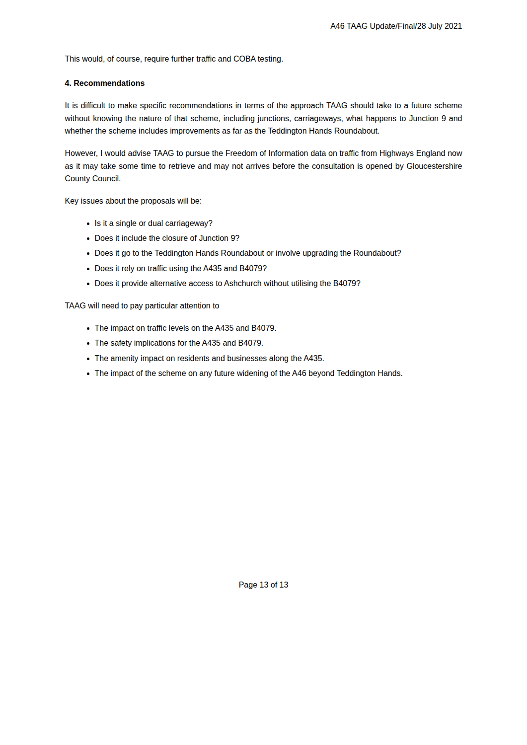A46 TAAG Update/Final/28 July 2021
This would, of course, require further traffic and COBA testing.
4. Recommendations
It is difficult to make specific recommendations in terms of the approach TAAG should take to a future scheme without knowing the nature of that scheme, including junctions, carriageways, what happens to Junction 9 and whether the scheme includes improvements as far as the Teddington Hands Roundabout.
However, I would advise TAAG to pursue the Freedom of Information data on traffic from Highways England now as it may take some time to retrieve and may not arrives before the consultation is opened by Gloucestershire County Council.
Key issues about the proposals will be:
Is it a single or dual carriageway?
Does it include the closure of Junction 9?
Does it go to the Teddington Hands Roundabout or involve upgrading the Roundabout?
Does it rely on traffic using the A435 and B4079?
Does it provide alternative access to Ashchurch without utilising the B4079?
TAAG will need to pay particular attention to
The impact on traffic levels on the A435 and B4079.
The safety implications for the A435 and B4079.
The amenity impact on residents and businesses along the A435.
The impact of the scheme on any future widening of the A46 beyond Teddington Hands.
Page 13 of 13